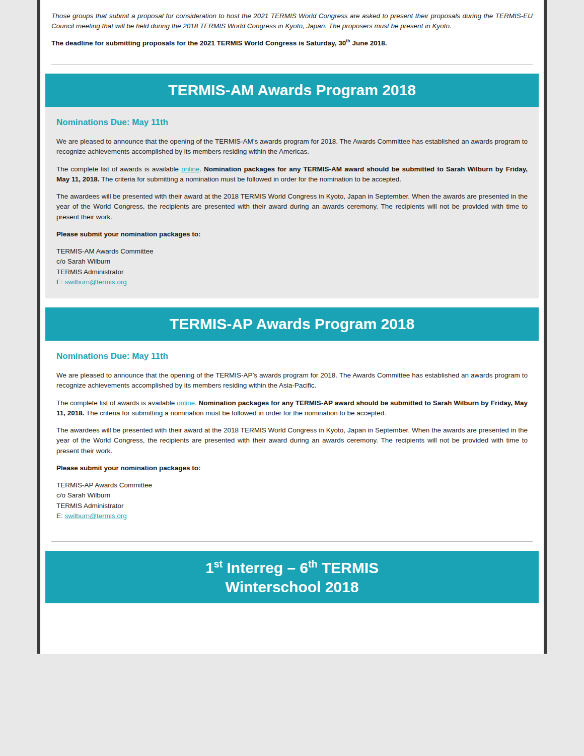Those groups that submit a proposal for consideration to host the 2021 TERMIS World Congress are asked to present their proposals during the TERMIS-EU Council meeting that will be held during the 2018 TERMIS World Congress in Kyoto, Japan. The proposers must be present in Kyoto.
The deadline for submitting proposals for the 2021 TERMIS World Congress is Saturday, 30th June 2018.
TERMIS-AM Awards Program 2018
Nominations Due: May 11th
We are pleased to announce that the opening of the TERMIS-AM’s awards program for 2018. The Awards Committee has established an awards program to recognize achievements accomplished by its members residing within the Americas.
The complete list of awards is available online. Nomination packages for any TERMIS-AM award should be submitted to Sarah Wilburn by Friday, May 11, 2018. The criteria for submitting a nomination must be followed in order for the nomination to be accepted.
The awardees will be presented with their award at the 2018 TERMIS World Congress in Kyoto, Japan in September. When the awards are presented in the year of the World Congress, the recipients are presented with their award during an awards ceremony. The recipients will not be provided with time to present their work.
Please submit your nomination packages to:
TERMIS-AM Awards Committee
c/o Sarah Wilburn
TERMIS Administrator
E: swilburn@termis.org
TERMIS-AP Awards Program 2018
Nominations Due: May 11th
We are pleased to announce that the opening of the TERMIS-AP’s awards program for 2018. The Awards Committee has established an awards program to recognize achievements accomplished by its members residing within the Asia-Pacific.
The complete list of awards is available online. Nomination packages for any TERMIS-AP award should be submitted to Sarah Wilburn by Friday, May 11, 2018. The criteria for submitting a nomination must be followed in order for the nomination to be accepted.
The awardees will be presented with their award at the 2018 TERMIS World Congress in Kyoto, Japan in September. When the awards are presented in the year of the World Congress, the recipients are presented with their award during an awards ceremony. The recipients will not be provided with time to present their work.
Please submit your nomination packages to:
TERMIS-AP Awards Committee
c/o Sarah Wilburn
TERMIS Administrator
E: swilburn@termis.org
1st Interreg – 6th TERMIS
Winterschool 2018